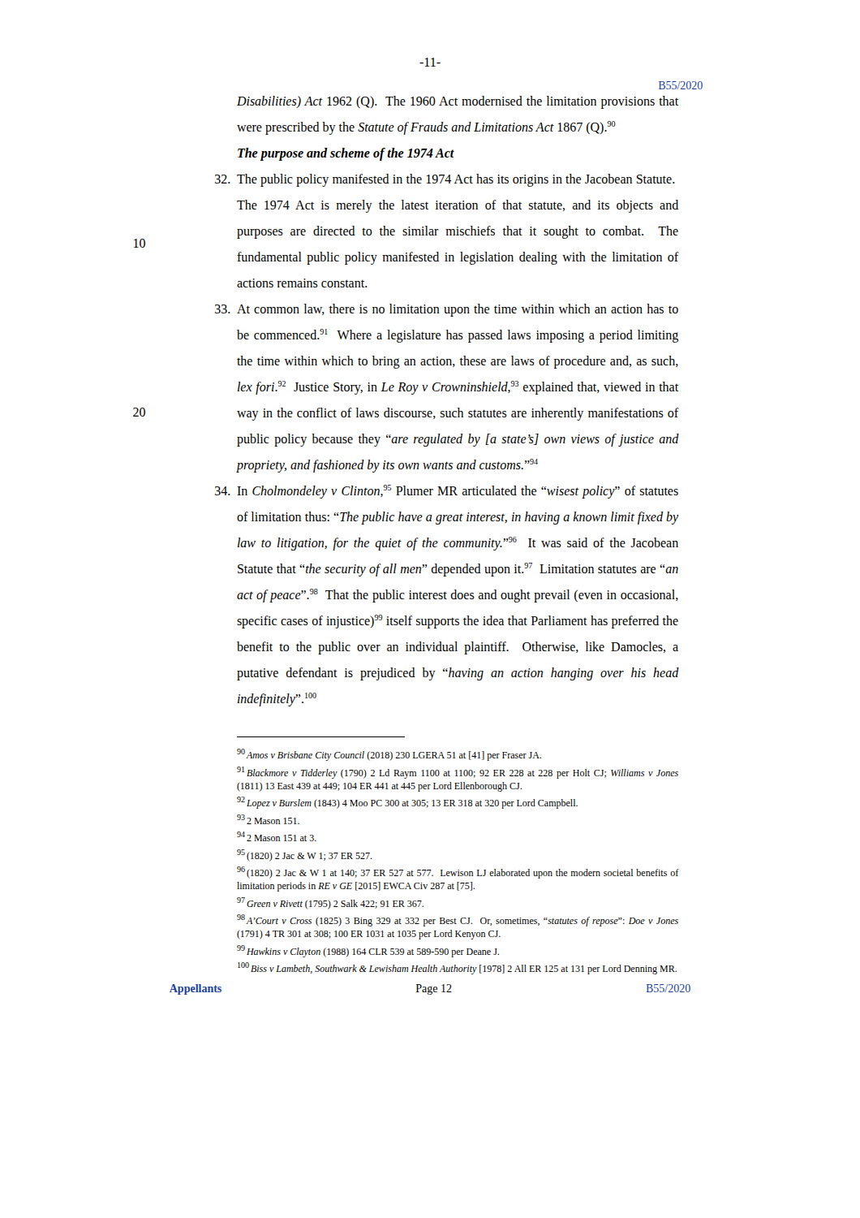-11-
B55/2020
Disabilities) Act 1962 (Q). The 1960 Act modernised the limitation provisions that were prescribed by the Statute of Frauds and Limitations Act 1867 (Q).90
The purpose and scheme of the 1974 Act
32.
The public policy manifested in the 1974 Act has its origins in the Jacobean Statute. The 1974 Act is merely the latest iteration of that statute, and its objects and purposes are directed to the similar mischiefs that it sought to combat. The fundamental public policy manifested in legislation dealing with the limitation of actions remains constant.
33.
At common law, there is no limitation upon the time within which an action has to be commenced.91 Where a legislature has passed laws imposing a period limiting the time within which to bring an action, these are laws of procedure and, as such, lex fori.92 Justice Story, in Le Roy v Crowninshield,93 explained that, viewed in that way in the conflict of laws discourse, such statutes are inherently manifestations of public policy because they “are regulated by [a state’s] own views of justice and propriety, and fashioned by its own wants and customs.”94
34.
In Cholmondeley v Clinton,95 Plumer MR articulated the “wisest policy” of statutes of limitation thus: “The public have a great interest, in having a known limit fixed by law to litigation, for the quiet of the community.”96 It was said of the Jacobean Statute that “the security of all men” depended upon it.97 Limitation statutes are “an act of peace”.98 That the public interest does and ought prevail (even in occasional, specific cases of injustice)99 itself supports the idea that Parliament has preferred the benefit to the public over an individual plaintiff. Otherwise, like Damocles, a putative defendant is prejudiced by “having an action hanging over his head indefinitely”.100
10
20
90 Amos v Brisbane City Council (2018) 230 LGERA 51 at [41] per Fraser JA.
91 Blackmore v Tidderley (1790) 2 Ld Raym 1100 at 1100; 92 ER 228 at 228 per Holt CJ; Williams v Jones (1811) 13 East 439 at 449; 104 ER 441 at 445 per Lord Ellenborough CJ.
92 Lopez v Burslem (1843) 4 Moo PC 300 at 305; 13 ER 318 at 320 per Lord Campbell.
932 Mason 151.
942 Mason 151 at 3.
95(1820) 2 Jac & W 1; 37 ER 527.
96(1820) 2 Jac & W 1 at 140; 37 ER 527 at 577. Lewison LJ elaborated upon the modern societal benefits of limitation periods in RE v GE [2015] EWCA Civ 287 at [75].
97 Green v Rivett (1795) 2 Salk 422; 91 ER 367.
98 A’Court v Cross (1825) 3 Bing 329 at 332 per Best CJ. Or, sometimes, “statutes of repose”: Doe v Jones (1791) 4 TR 301 at 308; 100 ER 1031 at 1035 per Lord Kenyon CJ.
99 Hawkins v Clayton (1988) 164 CLR 539 at 589-590 per Deane J.
100 Biss v Lambeth, Southwark & Lewisham Health Authority [1978] 2 All ER 125 at 131 per Lord Denning MR.
Appellants Page 12 B55/2020